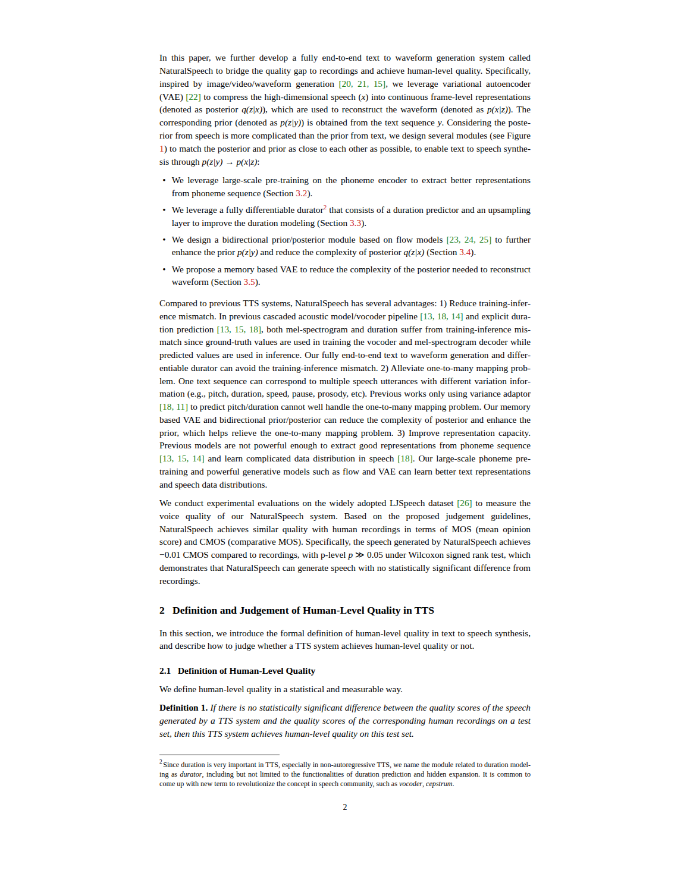In this paper, we further develop a fully end-to-end text to waveform generation system called NaturalSpeech to bridge the quality gap to recordings and achieve human-level quality. Specifically, inspired by image/video/waveform generation [20, 21, 15], we leverage variational autoencoder (VAE) [22] to compress the high-dimensional speech (x) into continuous frame-level representations (denoted as posterior q(z|x)), which are used to reconstruct the waveform (denoted as p(x|z)). The corresponding prior (denoted as p(z|y)) is obtained from the text sequence y. Considering the posterior from speech is more complicated than the prior from text, we design several modules (see Figure 1) to match the posterior and prior as close to each other as possible, to enable text to speech synthesis through p(z|y) → p(x|z):
We leverage large-scale pre-training on the phoneme encoder to extract better representations from phoneme sequence (Section 3.2).
We leverage a fully differentiable durator2 that consists of a duration predictor and an upsampling layer to improve the duration modeling (Section 3.3).
We design a bidirectional prior/posterior module based on flow models [23, 24, 25] to further enhance the prior p(z|y) and reduce the complexity of posterior q(z|x) (Section 3.4).
We propose a memory based VAE to reduce the complexity of the posterior needed to reconstruct waveform (Section 3.5).
Compared to previous TTS systems, NaturalSpeech has several advantages: 1) Reduce training-inference mismatch. In previous cascaded acoustic model/vocoder pipeline [13, 18, 14] and explicit duration prediction [13, 15, 18], both mel-spectrogram and duration suffer from training-inference mismatch since ground-truth values are used in training the vocoder and mel-spectrogram decoder while predicted values are used in inference. Our fully end-to-end text to waveform generation and differentiable durator can avoid the training-inference mismatch. 2) Alleviate one-to-many mapping problem. One text sequence can correspond to multiple speech utterances with different variation information (e.g., pitch, duration, speed, pause, prosody, etc). Previous works only using variance adaptor [18, 11] to predict pitch/duration cannot well handle the one-to-many mapping problem. Our memory based VAE and bidirectional prior/posterior can reduce the complexity of posterior and enhance the prior, which helps relieve the one-to-many mapping problem. 3) Improve representation capacity. Previous models are not powerful enough to extract good representations from phoneme sequence [13, 15, 14] and learn complicated data distribution in speech [18]. Our large-scale phoneme pre-training and powerful generative models such as flow and VAE can learn better text representations and speech data distributions.
We conduct experimental evaluations on the widely adopted LJSpeech dataset [26] to measure the voice quality of our NaturalSpeech system. Based on the proposed judgement guidelines, NaturalSpeech achieves similar quality with human recordings in terms of MOS (mean opinion score) and CMOS (comparative MOS). Specifically, the speech generated by NaturalSpeech achieves −0.01 CMOS compared to recordings, with p-level p ≫ 0.05 under Wilcoxon signed rank test, which demonstrates that NaturalSpeech can generate speech with no statistically significant difference from recordings.
2 Definition and Judgement of Human-Level Quality in TTS
In this section, we introduce the formal definition of human-level quality in text to speech synthesis, and describe how to judge whether a TTS system achieves human-level quality or not.
2.1 Definition of Human-Level Quality
We define human-level quality in a statistical and measurable way.
Definition 1. If there is no statistically significant difference between the quality scores of the speech generated by a TTS system and the quality scores of the corresponding human recordings on a test set, then this TTS system achieves human-level quality on this test set.
2 Since duration is very important in TTS, especially in non-autoregressive TTS, we name the module related to duration modeling as durator, including but not limited to the functionalities of duration prediction and hidden expansion. It is common to come up with new term to revolutionize the concept in speech community, such as vocoder, cepstrum.
2